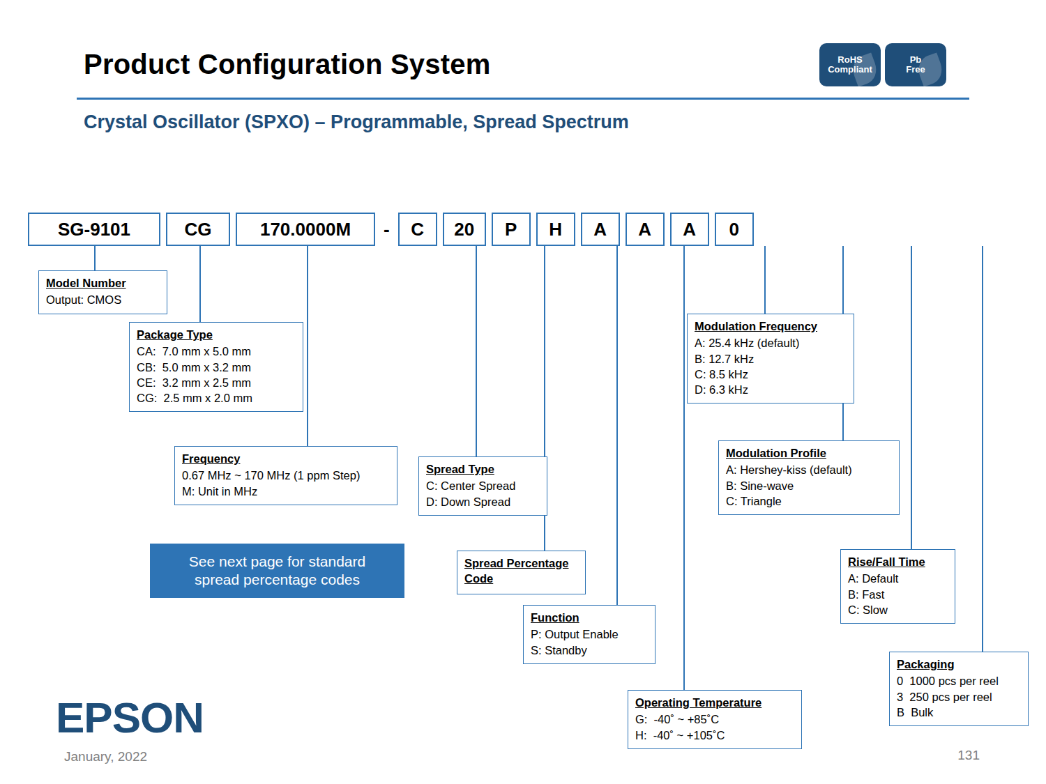Product Configuration System
RoHS
Compliant
Pb
Free
Crystal Oscillator (SPXO) – Programmable, Spread Spectrum
SG-9101
CG
170.0000M
-
C
20
P
H
A
A
A
0
Model Number
Output: CMOS
Package Type
CA: 7.0 mm x 5.0 mm
CB: 5.0 mm x 3.2 mm
CE: 3.2 mm x 2.5 mm
CG: 2.5 mm x 2.0 mm
Frequency
0.67 MHz ~ 170 MHz (1 ppm Step)
M: Unit in MHz
Spread Type
C: Center Spread
D: Down Spread
Spread Percentage
Code
Function
P: Output Enable
S: Standby
Operating Temperature
G: -40˚ ~ +85˚C
H: -40˚ ~ +105˚C
Modulation Frequency
A: 25.4 kHz (default)
B: 12.7 kHz
C: 8.5 kHz
D: 6.3 kHz
Modulation Profile
A: Hershey-kiss (default)
B: Sine-wave
C: Triangle
Rise/Fall Time
A: Default
B: Fast
C: Slow
Packaging
0 1000 pcs per reel
3 250 pcs per reel
B Bulk
See next page for standard
spread percentage codes
EPSON
January, 2022
131